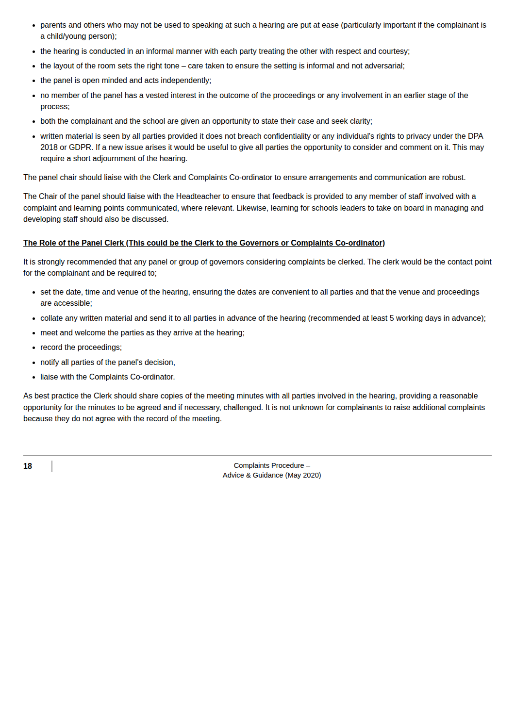parents and others who may not be used to speaking at such a hearing are put at ease (particularly important if the complainant is a child/young person);
the hearing is conducted in an informal manner with each party treating the other with respect and courtesy;
the layout of the room sets the right tone – care taken to ensure the setting is informal and not adversarial;
the panel is open minded and acts independently;
no member of the panel has a vested interest in the outcome of the proceedings or any involvement in an earlier stage of the process;
both the complainant and the school are given an opportunity to state their case and seek clarity;
written material is seen by all parties provided it does not breach confidentiality or any individual's rights to privacy under the DPA 2018 or GDPR. If a new issue arises it would be useful to give all parties the opportunity to consider and comment on it. This may require a short adjournment of the hearing.
The panel chair should liaise with the Clerk and Complaints Co-ordinator to ensure arrangements and communication are robust.
The Chair of the panel should liaise with the Headteacher to ensure that feedback is provided to any member of staff involved with a complaint and learning points communicated, where relevant. Likewise, learning for schools leaders to take on board in managing and developing staff should also be discussed.
The Role of the Panel Clerk (This could be the Clerk to the Governors or Complaints Co-ordinator)
It is strongly recommended that any panel or group of governors considering complaints be clerked. The clerk would be the contact point for the complainant and be required to;
set the date, time and venue of the hearing, ensuring the dates are convenient to all parties and that the venue and proceedings are accessible;
collate any written material and send it to all parties in advance of the hearing (recommended at least 5 working days in advance);
meet and welcome the parties as they arrive at the hearing;
record the proceedings;
notify all parties of the panel's decision,
liaise with the Complaints Co-ordinator.
As best practice the Clerk should share copies of the meeting minutes with all parties involved in the hearing, providing a reasonable opportunity for the minutes to be agreed and if necessary, challenged. It is not unknown for complainants to raise additional complaints because they do not agree with the record of the meeting.
18
Complaints Procedure –
Advice & Guidance (May 2020)